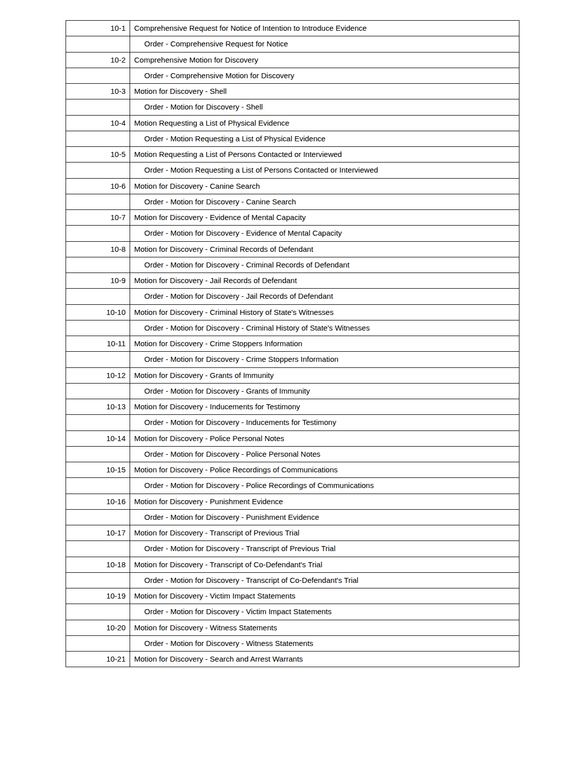| 10-1 | Comprehensive Request for Notice of Intention to Introduce Evidence |
| | Order - Comprehensive Request for Notice |
| 10-2 | Comprehensive Motion for Discovery |
| | Order - Comprehensive Motion for Discovery |
| 10-3 | Motion for Discovery - Shell |
| | Order - Motion for Discovery - Shell |
| 10-4 | Motion Requesting a List of Physical Evidence |
| | Order - Motion Requesting a List of Physical Evidence |
| 10-5 | Motion Requesting a List of Persons Contacted or Interviewed |
| | Order - Motion Requesting a List of Persons Contacted or Interviewed |
| 10-6 | Motion for Discovery - Canine Search |
| | Order - Motion for Discovery - Canine Search |
| 10-7 | Motion for Discovery - Evidence of Mental Capacity |
| | Order - Motion for Discovery - Evidence of Mental Capacity |
| 10-8 | Motion for Discovery - Criminal Records of Defendant |
| | Order - Motion for Discovery - Criminal Records of Defendant |
| 10-9 | Motion for Discovery - Jail Records of Defendant |
| | Order - Motion for Discovery - Jail Records of Defendant |
| 10-10 | Motion for Discovery - Criminal History of State's Witnesses |
| | Order - Motion for Discovery - Criminal History of State's Witnesses |
| 10-11 | Motion for Discovery - Crime Stoppers Information |
| | Order - Motion for Discovery - Crime Stoppers Information |
| 10-12 | Motion for Discovery - Grants of Immunity |
| | Order - Motion for Discovery - Grants of Immunity |
| 10-13 | Motion for Discovery - Inducements for Testimony |
| | Order - Motion for Discovery - Inducements for Testimony |
| 10-14 | Motion for Discovery - Police Personal Notes |
| | Order - Motion for Discovery - Police Personal Notes |
| 10-15 | Motion for Discovery - Police Recordings of Communications |
| | Order - Motion for Discovery - Police Recordings of Communications |
| 10-16 | Motion for Discovery - Punishment Evidence |
| | Order - Motion for Discovery - Punishment Evidence |
| 10-17 | Motion for Discovery - Transcript of Previous Trial |
| | Order - Motion for Discovery - Transcript of Previous Trial |
| 10-18 | Motion for Discovery - Transcript of Co-Defendant's Trial |
| | Order - Motion for Discovery - Transcript of Co-Defendant's Trial |
| 10-19 | Motion for Discovery - Victim Impact Statements |
| | Order - Motion for Discovery - Victim Impact Statements |
| 10-20 | Motion for Discovery - Witness Statements |
| | Order - Motion for Discovery - Witness Statements |
| 10-21 | Motion for Discovery - Search and Arrest Warrants |